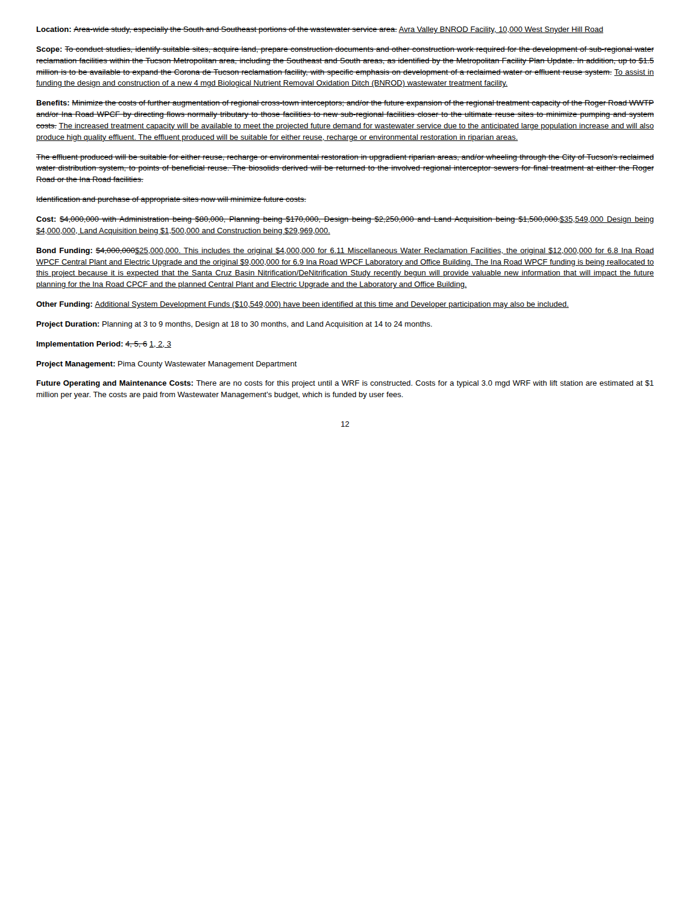Location: Area-wide study, especially the South and Southeast portions of the wastewater service area. Avra Valley BNROD Facility, 10,000 West Snyder Hill Road
Scope: To conduct studies, identify suitable sites, acquire land, prepare construction documents and other construction work required for the development of sub-regional water reclamation facilities within the Tucson Metropolitan area, including the Southeast and South areas, as identified by the Metropolitan Facility Plan Update. In addition, up to $1.5 million is to be available to expand the Corona de Tucson reclamation facility, with specific emphasis on development of a reclaimed water or effluent reuse system. To assist in funding the design and construction of a new 4 mgd Biological Nutrient Removal Oxidation Ditch (BNROD) wastewater treatment facility.
Benefits: Minimize the costs of further augmentation of regional cross-town interceptors; and/or the future expansion of the regional treatment capacity of the Roger Road WWTP and/or Ina Road WPCF by directing flows normally tributary to those facilities to new sub-regional facilities closer to the ultimate reuse sites to minimize pumping and system costs. The increased treatment capacity will be available to meet the projected future demand for wastewater service due to the anticipated large population increase and will also produce high quality effluent. The effluent produced will be suitable for either reuse, recharge or environmental restoration in riparian areas.
The effluent produced will be suitable for either reuse, recharge or environmental restoration in upgradient riparian areas, and/or wheeling through the City of Tucson's reclaimed water distribution system, to points of beneficial reuse. The biosolids derived will be returned to the involved regional interceptor sewers for final treatment at either the Roger Road or the Ina Road facilities.
Identification and purchase of appropriate sites now will minimize future costs.
Cost: $4,000,000 with Administration being $80,000, Planning being $170,000, Design being $2,250,000 and Land Acquisition being $1,500,000.$35,549,000 Design being $4,000,000, Land Acquisition being $1,500,000 and Construction being $29,969,000.
Bond Funding: $4,000,000$25,000,000. This includes the original $4,000,000 for 6.11 Miscellaneous Water Reclamation Facilities, the original $12,000,000 for 6.8 Ina Road WPCF Central Plant and Electric Upgrade and the original $9,000,000 for 6.9 Ina Road WPCF Laboratory and Office Building. The Ina Road WPCF funding is being reallocated to this project because it is expected that the Santa Cruz Basin Nitrification/DeNitrification Study recently begun will provide valuable new information that will impact the future planning for the Ina Road CPCF and the planned Central Plant and Electric Upgrade and the Laboratory and Office Building.
Other Funding: Additional System Development Funds ($10,549,000) have been identified at this time and Developer participation may also be included.
Project Duration: Planning at 3 to 9 months, Design at 18 to 30 months, and Land Acquisition at 14 to 24 months.
Implementation Period: 4, 5, 6 1, 2, 3
Project Management: Pima County Wastewater Management Department
Future Operating and Maintenance Costs: There are no costs for this project until a WRF is constructed. Costs for a typical 3.0 mgd WRF with lift station are estimated at $1 million per year. The costs are paid from Wastewater Management's budget, which is funded by user fees.
12